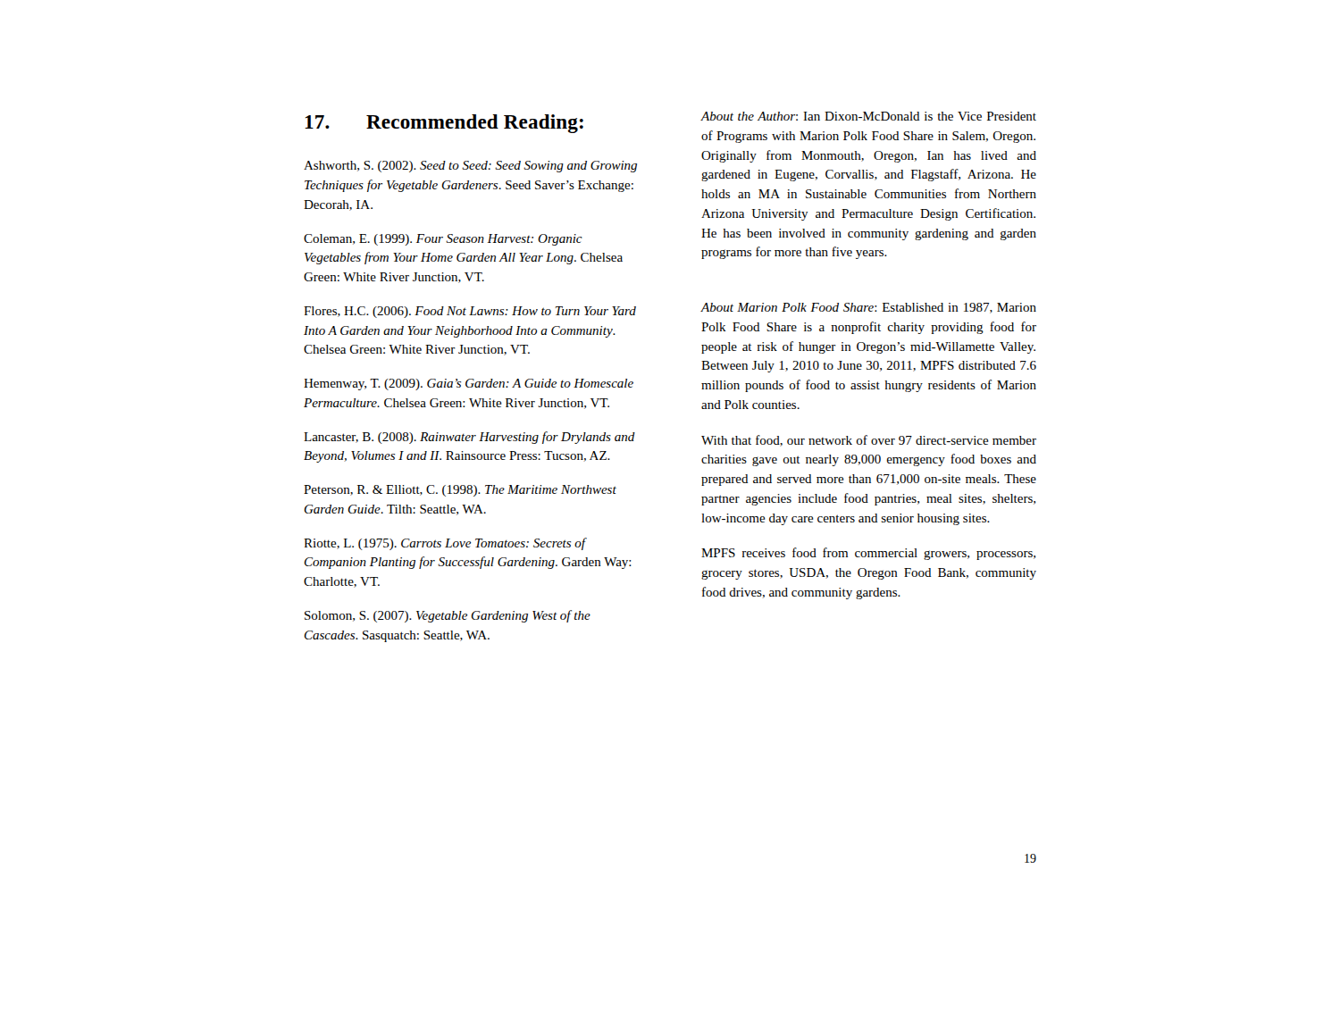17. Recommended Reading:
Ashworth, S. (2002). Seed to Seed: Seed Sowing and Growing Techniques for Vegetable Gardeners. Seed Saver’s Exchange: Decorah, IA.
Coleman, E. (1999). Four Season Harvest: Organic Vegetables from Your Home Garden All Year Long. Chelsea Green: White River Junction, VT.
Flores, H.C. (2006). Food Not Lawns: How to Turn Your Yard Into A Garden and Your Neighborhood Into a Community. Chelsea Green: White River Junction, VT.
Hemenway, T. (2009). Gaia’s Garden: A Guide to Homescale Permaculture. Chelsea Green: White River Junction, VT.
Lancaster, B. (2008). Rainwater Harvesting for Drylands and Beyond, Volumes I and II. Rainsource Press: Tucson, AZ.
Peterson, R. & Elliott, C. (1998). The Maritime Northwest Garden Guide. Tilth: Seattle, WA.
Riotte, L. (1975). Carrots Love Tomatoes: Secrets of Companion Planting for Successful Gardening. Garden Way: Charlotte, VT.
Solomon, S. (2007). Vegetable Gardening West of the Cascades. Sasquatch: Seattle, WA.
About the Author: Ian Dixon-McDonald is the Vice President of Programs with Marion Polk Food Share in Salem, Oregon. Originally from Monmouth, Oregon, Ian has lived and gardened in Eugene, Corvallis, and Flagstaff, Arizona. He holds an MA in Sustainable Communities from Northern Arizona University and Permaculture Design Certification. He has been involved in community gardening and garden programs for more than five years.
About Marion Polk Food Share: Established in 1987, Marion Polk Food Share is a nonprofit charity providing food for people at risk of hunger in Oregon’s mid-Willamette Valley. Between July 1, 2010 to June 30, 2011, MPFS distributed 7.6 million pounds of food to assist hungry residents of Marion and Polk counties.
With that food, our network of over 97 direct-service member charities gave out nearly 89,000 emergency food boxes and prepared and served more than 671,000 on-site meals. These partner agencies include food pantries, meal sites, shelters, low-income day care centers and senior housing sites.
MPFS receives food from commercial growers, processors, grocery stores, USDA, the Oregon Food Bank, community food drives, and community gardens.
19